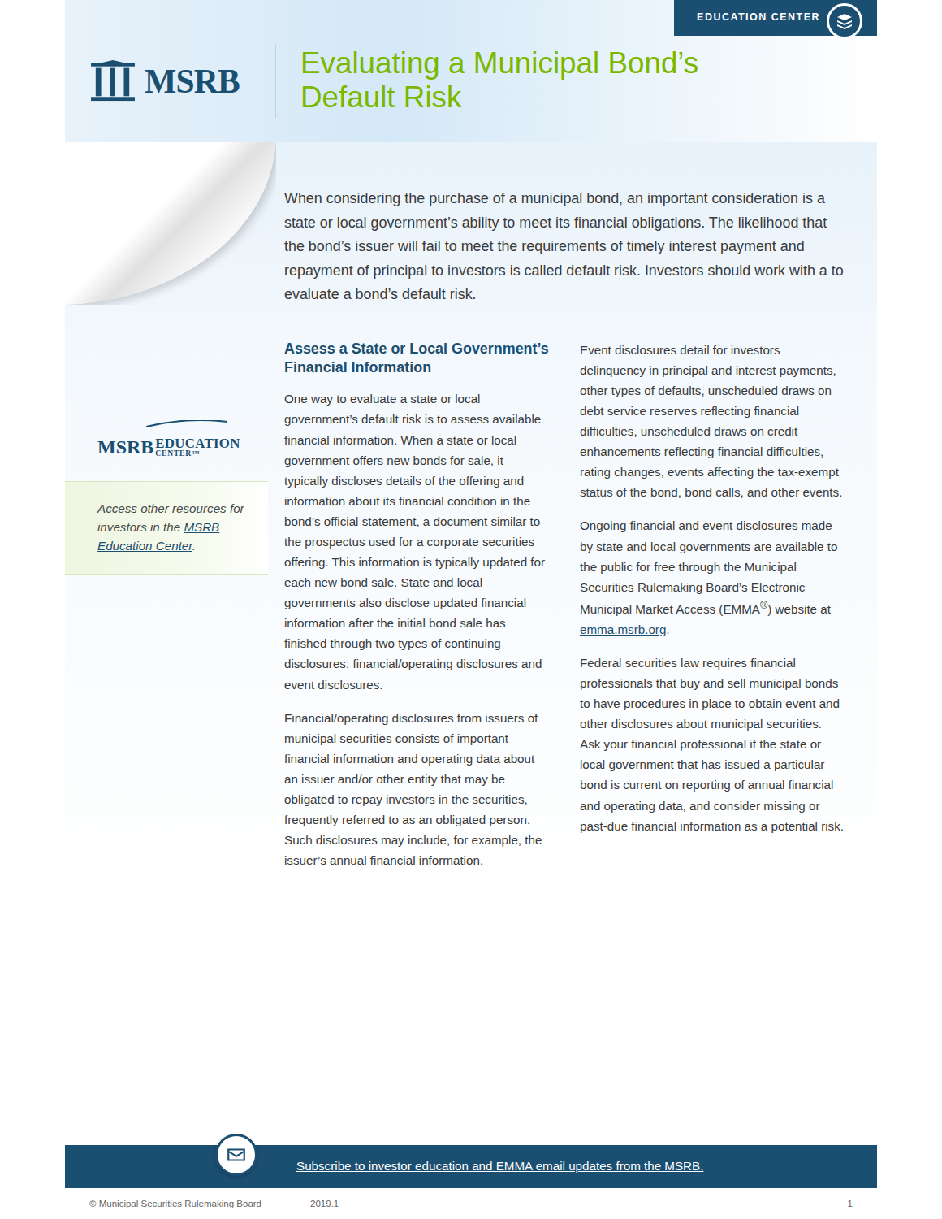Education Center
MSRB
Evaluating a Municipal Bond’s
Default Risk
MSRB EDUCATION CENTER™
Access other resources for investors in the MSRB Education Center.
When considering the purchase of a municipal bond, an important consideration is a state or local government’s ability to meet its financial obligations. The likelihood that the bond’s issuer will fail to meet the requirements of timely interest payment and repayment of principal to investors is called default risk. Investors should work with a to evaluate a bond’s default risk.
Assess a State or Local Government’s Financial Information
One way to evaluate a state or local government’s default risk is to assess available financial information. When a state or local government offers new bonds for sale, it typically discloses details of the offering and information about its financial condition in the bond’s official statement, a document similar to the prospectus used for a corporate securities offering. This information is typically updated for each new bond sale. State and local governments also disclose updated financial information after the initial bond sale has finished through two types of continuing disclosures: financial/operating disclosures and event disclosures.
Financial/operating disclosures from issuers of municipal securities consists of important financial information and operating data about an issuer and/or other entity that may be obligated to repay investors in the securities, frequently referred to as an obligated person. Such disclosures may include, for example, the issuer’s annual financial information.
Event disclosures detail for investors delinquency in principal and interest payments, other types of defaults, unscheduled draws on debt service reserves reflecting financial difficulties, unscheduled draws on credit enhancements reflecting financial difficulties, rating changes, events affecting the tax-exempt status of the bond, bond calls, and other events.
Ongoing financial and event disclosures made by state and local governments are available to the public for free through the Municipal Securities Rulemaking Board’s Electronic Municipal Market Access (EMMA®) website at emma.msrb.org.
Federal securities law requires financial professionals that buy and sell municipal bonds to have procedures in place to obtain event and other disclosures about municipal securities. Ask your financial professional if the state or local government that has issued a particular bond is current on reporting of annual financial and operating data, and consider missing or past-due financial information as a potential risk.
Subscribe to investor education and EMMA email updates from the MSRB.
© Municipal Securities Rulemaking Board 2019.1
1